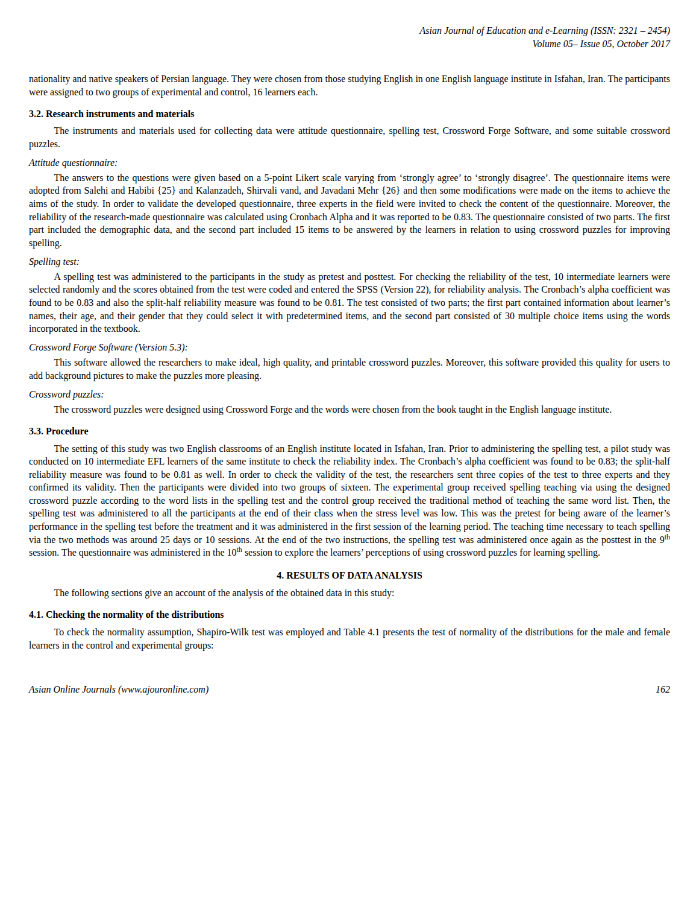Asian Journal of Education and e-Learning (ISSN: 2321 – 2454) Volume 05– Issue 05, October 2017
nationality and native speakers of Persian language. They were chosen from those studying English in one English language institute in Isfahan, Iran. The participants were assigned to two groups of experimental and control, 16 learners each.
3.2. Research instruments and materials
The instruments and materials used for collecting data were attitude questionnaire, spelling test, Crossword Forge Software, and some suitable crossword puzzles.
Attitude questionnaire:
The answers to the questions were given based on a 5-point Likert scale varying from ‘strongly agree’ to ‘strongly disagree’. The questionnaire items were adopted from Salehi and Habibi {25} and Kalanzadeh, Shirvali vand, and Javadani Mehr {26} and then some modifications were made on the items to achieve the aims of the study. In order to validate the developed questionnaire, three experts in the field were invited to check the content of the questionnaire. Moreover, the reliability of the research-made questionnaire was calculated using Cronbach Alpha and it was reported to be 0.83. The questionnaire consisted of two parts. The first part included the demographic data, and the second part included 15 items to be answered by the learners in relation to using crossword puzzles for improving spelling.
Spelling test:
A spelling test was administered to the participants in the study as pretest and posttest. For checking the reliability of the test, 10 intermediate learners were selected randomly and the scores obtained from the test were coded and entered the SPSS (Version 22), for reliability analysis. The Cronbach’s alpha coefficient was found to be 0.83 and also the split-half reliability measure was found to be 0.81. The test consisted of two parts; the first part contained information about learner’s names, their age, and their gender that they could select it with predetermined items, and the second part consisted of 30 multiple choice items using the words incorporated in the textbook.
Crossword Forge Software (Version 5.3):
This software allowed the researchers to make ideal, high quality, and printable crossword puzzles. Moreover, this software provided this quality for users to add background pictures to make the puzzles more pleasing.
Crossword puzzles:
The crossword puzzles were designed using Crossword Forge and the words were chosen from the book taught in the English language institute.
3.3. Procedure
The setting of this study was two English classrooms of an English institute located in Isfahan, Iran. Prior to administering the spelling test, a pilot study was conducted on 10 intermediate EFL learners of the same institute to check the reliability index. The Cronbach’s alpha coefficient was found to be 0.83; the split-half reliability measure was found to be 0.81 as well. In order to check the validity of the test, the researchers sent three copies of the test to three experts and they confirmed its validity. Then the participants were divided into two groups of sixteen. The experimental group received spelling teaching via using the designed crossword puzzle according to the word lists in the spelling test and the control group received the traditional method of teaching the same word list. Then, the spelling test was administered to all the participants at the end of their class when the stress level was low. This was the pretest for being aware of the learner’s performance in the spelling test before the treatment and it was administered in the first session of the learning period. The teaching time necessary to teach spelling via the two methods was around 25 days or 10 sessions. At the end of the two instructions, the spelling test was administered once again as the posttest in the 9th session. The questionnaire was administered in the 10th session to explore the learners’ perceptions of using crossword puzzles for learning spelling.
4. RESULTS OF DATA ANALYSIS
The following sections give an account of the analysis of the obtained data in this study:
4.1. Checking the normality of the distributions
To check the normality assumption, Shapiro-Wilk test was employed and Table 4.1 presents the test of normality of the distributions for the male and female learners in the control and experimental groups:
Asian Online Journals (www.ajouronline.com) 162